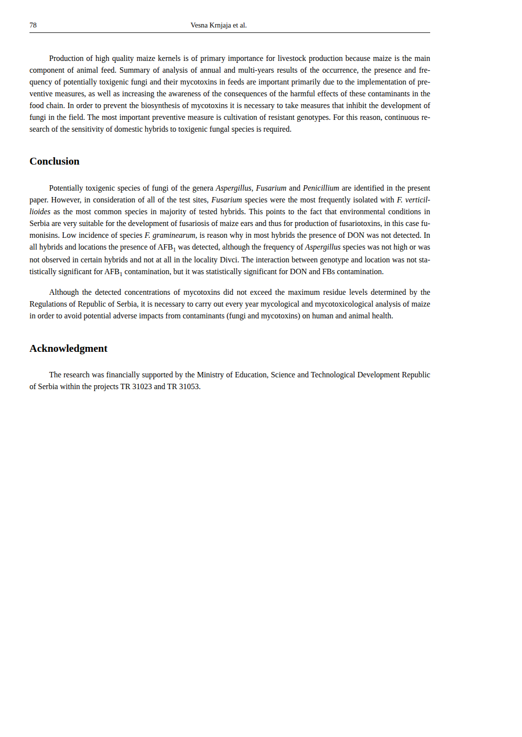78 Vesna Krnjaja et al.
Production of high quality maize kernels is of primary importance for livestock production because maize is the main component of animal feed. Summary of analysis of annual and multi-years results of the occurrence, the presence and frequency of potentially toxigenic fungi and their mycotoxins in feeds are important primarily due to the implementation of preventive measures, as well as increasing the awareness of the consequences of the harmful effects of these contaminants in the food chain. In order to prevent the biosynthesis of mycotoxins it is necessary to take measures that inhibit the development of fungi in the field. The most important preventive measure is cultivation of resistant genotypes. For this reason, continuous research of the sensitivity of domestic hybrids to toxigenic fungal species is required.
Conclusion
Potentially toxigenic species of fungi of the genera Aspergillus, Fusarium and Penicillium are identified in the present paper. However, in consideration of all of the test sites, Fusarium species were the most frequently isolated with F. verticillioides as the most common species in majority of tested hybrids. This points to the fact that environmental conditions in Serbia are very suitable for the development of fusariosis of maize ears and thus for production of fusariotoxins, in this case fumonisins. Low incidence of species F. graminearum, is reason why in most hybrids the presence of DON was not detected. In all hybrids and locations the presence of AFB1 was detected, although the frequency of Aspergillus species was not high or was not observed in certain hybrids and not at all in the locality Divci. The interaction between genotype and location was not statistically significant for AFB1 contamination, but it was statistically significant for DON and FBs contamination.
Although the detected concentrations of mycotoxins did not exceed the maximum residue levels determined by the Regulations of Republic of Serbia, it is necessary to carry out every year mycological and mycotoxicological analysis of maize in order to avoid potential adverse impacts from contaminants (fungi and mycotoxins) on human and animal health.
Acknowledgment
The research was financially supported by the Ministry of Education, Science and Technological Development Republic of Serbia within the projects TR 31023 and TR 31053.